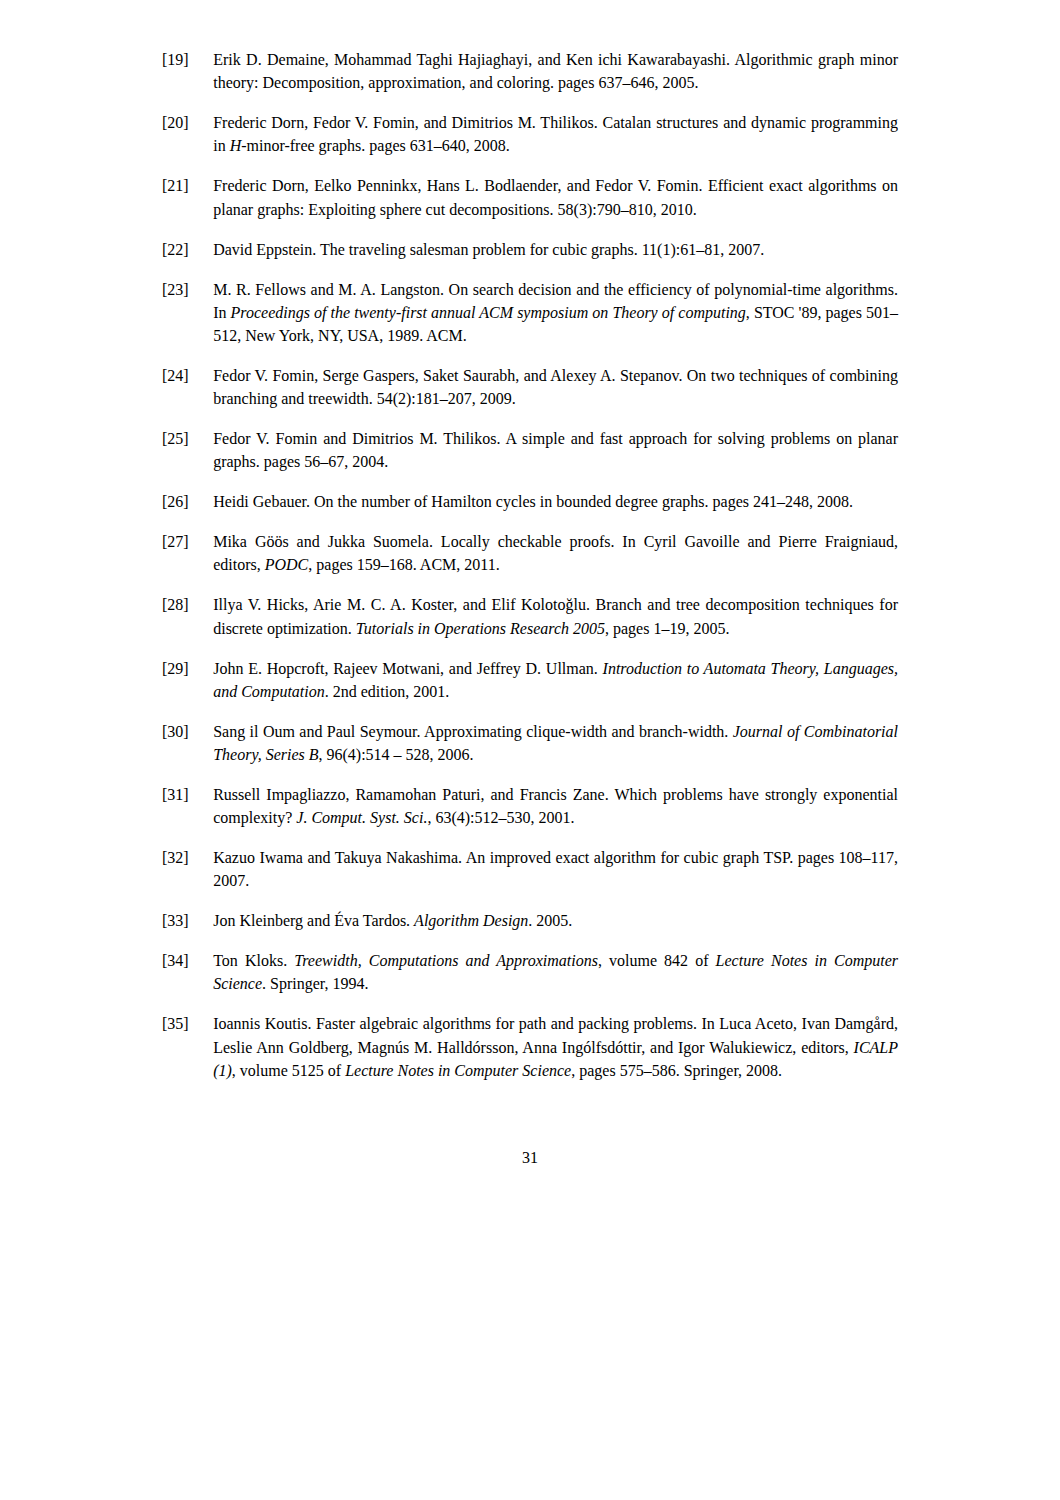[19] Erik D. Demaine, Mohammad Taghi Hajiaghayi, and Ken ichi Kawarabayashi. Algorithmic graph minor theory: Decomposition, approximation, and coloring. pages 637–646, 2005.
[20] Frederic Dorn, Fedor V. Fomin, and Dimitrios M. Thilikos. Catalan structures and dynamic programming in H-minor-free graphs. pages 631–640, 2008.
[21] Frederic Dorn, Eelko Penninkx, Hans L. Bodlaender, and Fedor V. Fomin. Efficient exact algorithms on planar graphs: Exploiting sphere cut decompositions. 58(3):790–810, 2010.
[22] David Eppstein. The traveling salesman problem for cubic graphs. 11(1):61–81, 2007.
[23] M. R. Fellows and M. A. Langston. On search decision and the efficiency of polynomial-time algorithms. In Proceedings of the twenty-first annual ACM symposium on Theory of computing, STOC '89, pages 501–512, New York, NY, USA, 1989. ACM.
[24] Fedor V. Fomin, Serge Gaspers, Saket Saurabh, and Alexey A. Stepanov. On two techniques of combining branching and treewidth. 54(2):181–207, 2009.
[25] Fedor V. Fomin and Dimitrios M. Thilikos. A simple and fast approach for solving problems on planar graphs. pages 56–67, 2004.
[26] Heidi Gebauer. On the number of Hamilton cycles in bounded degree graphs. pages 241–248, 2008.
[27] Mika Göös and Jukka Suomela. Locally checkable proofs. In Cyril Gavoille and Pierre Fraigniaud, editors, PODC, pages 159–168. ACM, 2011.
[28] Illya V. Hicks, Arie M. C. A. Koster, and Elif Kolotoğlu. Branch and tree decomposition techniques for discrete optimization. Tutorials in Operations Research 2005, pages 1–19, 2005.
[29] John E. Hopcroft, Rajeev Motwani, and Jeffrey D. Ullman. Introduction to Automata Theory, Languages, and Computation. 2nd edition, 2001.
[30] Sang il Oum and Paul Seymour. Approximating clique-width and branch-width. Journal of Combinatorial Theory, Series B, 96(4):514 – 528, 2006.
[31] Russell Impagliazzo, Ramamohan Paturi, and Francis Zane. Which problems have strongly exponential complexity? J. Comput. Syst. Sci., 63(4):512–530, 2001.
[32] Kazuo Iwama and Takuya Nakashima. An improved exact algorithm for cubic graph TSP. pages 108–117, 2007.
[33] Jon Kleinberg and Éva Tardos. Algorithm Design. 2005.
[34] Ton Kloks. Treewidth, Computations and Approximations, volume 842 of Lecture Notes in Computer Science. Springer, 1994.
[35] Ioannis Koutis. Faster algebraic algorithms for path and packing problems. In Luca Aceto, Ivan Damgård, Leslie Ann Goldberg, Magnús M. Halldórsson, Anna Ingólfsdóttir, and Igor Walukiewicz, editors, ICALP (1), volume 5125 of Lecture Notes in Computer Science, pages 575–586. Springer, 2008.
31